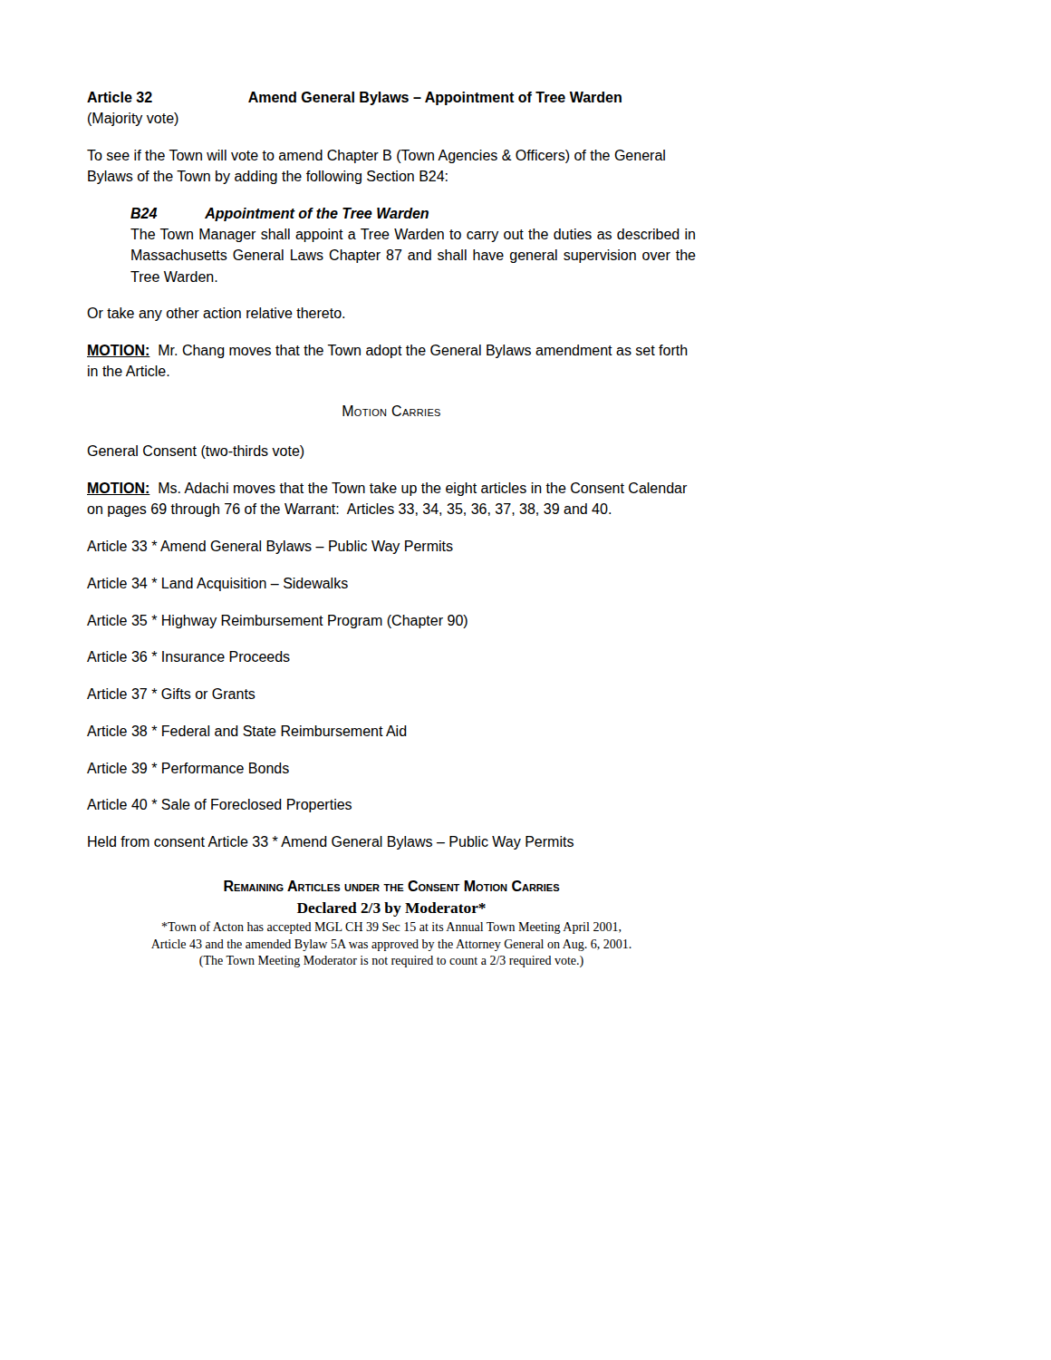Article 32 Amend General Bylaws – Appointment of Tree Warden
(Majority vote)
To see if the Town will vote to amend Chapter B (Town Agencies & Officers) of the General Bylaws of the Town by adding the following Section B24:
B24 Appointment of the Tree Warden
The Town Manager shall appoint a Tree Warden to carry out the duties as described in Massachusetts General Laws Chapter 87 and shall have general supervision over the Tree Warden.
Or take any other action relative thereto.
MOTION: Mr. Chang moves that the Town adopt the General Bylaws amendment as set forth in the Article.
Motion Carries
General Consent (two-thirds vote)
MOTION: Ms. Adachi moves that the Town take up the eight articles in the Consent Calendar on pages 69 through 76 of the Warrant: Articles 33, 34, 35, 36, 37, 38, 39 and 40.
Article 33 * Amend General Bylaws – Public Way Permits
Article 34 * Land Acquisition – Sidewalks
Article 35 * Highway Reimbursement Program (Chapter 90)
Article 36 * Insurance Proceeds
Article 37 * Gifts or Grants
Article 38 * Federal and State Reimbursement Aid
Article 39 * Performance Bonds
Article 40 * Sale of Foreclosed Properties
Held from consent Article 33 * Amend General Bylaws – Public Way Permits
Remaining Articles under the Consent Motion Carries
Declared 2/3 by Moderator*
*Town of Acton has accepted MGL CH 39 Sec 15 at its Annual Town Meeting April 2001,
Article 43 and the amended Bylaw 5A was approved by the Attorney General on Aug. 6, 2001.
(The Town Meeting Moderator is not required to count a 2/3 required vote.)